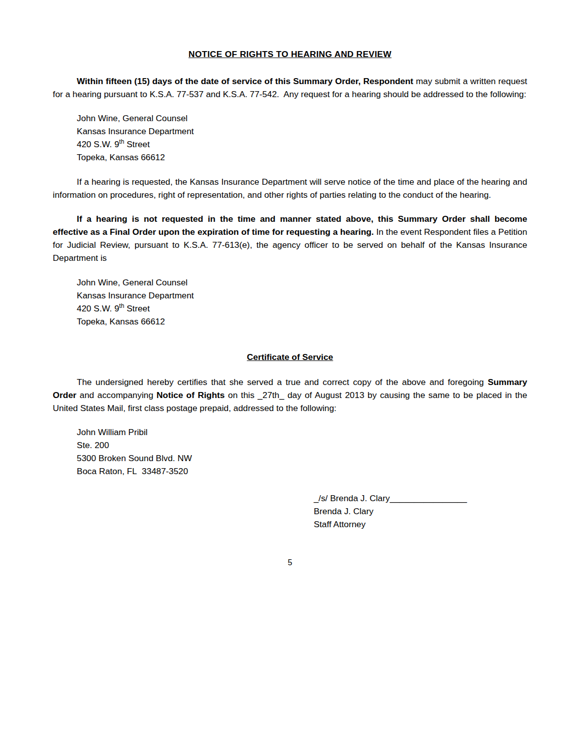NOTICE OF RIGHTS TO HEARING AND REVIEW
Within fifteen (15) days of the date of service of this Summary Order, Respondent may submit a written request for a hearing pursuant to K.S.A. 77-537 and K.S.A. 77-542. Any request for a hearing should be addressed to the following:
John Wine, General Counsel
Kansas Insurance Department
420 S.W. 9th Street
Topeka, Kansas 66612
If a hearing is requested, the Kansas Insurance Department will serve notice of the time and place of the hearing and information on procedures, right of representation, and other rights of parties relating to the conduct of the hearing.
If a hearing is not requested in the time and manner stated above, this Summary Order shall become effective as a Final Order upon the expiration of time for requesting a hearing. In the event Respondent files a Petition for Judicial Review, pursuant to K.S.A. 77-613(e), the agency officer to be served on behalf of the Kansas Insurance Department is
John Wine, General Counsel
Kansas Insurance Department
420 S.W. 9th Street
Topeka, Kansas 66612
Certificate of Service
The undersigned hereby certifies that she served a true and correct copy of the above and foregoing Summary Order and accompanying Notice of Rights on this _27th_ day of August 2013 by causing the same to be placed in the United States Mail, first class postage prepaid, addressed to the following:
John William Pribil
Ste. 200
5300 Broken Sound Blvd. NW
Boca Raton, FL 33487-3520
_/s/ Brenda J. Clary________________
Brenda J. Clary
Staff Attorney
5